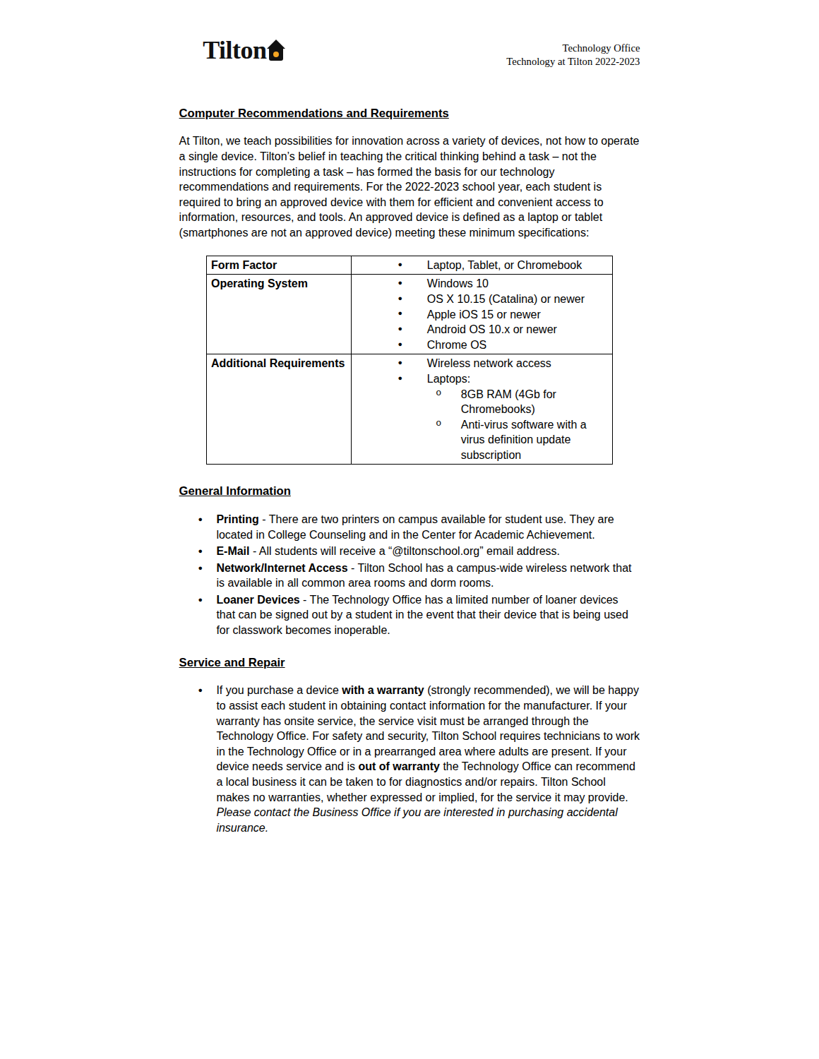Tilton
Technology Office
Technology at Tilton 2022-2023
Computer Recommendations and Requirements
At Tilton, we teach possibilities for innovation across a variety of devices, not how to operate a single device. Tilton’s belief in teaching the critical thinking behind a task – not the instructions for completing a task – has formed the basis for our technology recommendations and requirements. For the 2022-2023 school year, each student is required to bring an approved device with them for efficient and convenient access to information, resources, and tools. An approved device is defined as a laptop or tablet (smartphones are not an approved device) meeting these minimum specifications:
| Form Factor | Laptop, Tablet, or Chromebook |
| Operating System | Windows 10 OS X 10.15 (Catalina) or newer Apple iOS 15 or newer Android OS 10.x or newer Chrome OS |
| Additional Requirements | Wireless network access Laptops: 8GB RAM (4Gb for Chromebooks) Anti-virus software with a virus definition update subscription |
General Information
Printing - There are two printers on campus available for student use. They are located in College Counseling and in the Center for Academic Achievement.
E-Mail - All students will receive a “@tiltonschool.org” email address.
Network/Internet Access - Tilton School has a campus-wide wireless network that is available in all common area rooms and dorm rooms.
Loaner Devices - The Technology Office has a limited number of loaner devices that can be signed out by a student in the event that their device that is being used for classwork becomes inoperable.
Service and Repair
If you purchase a device with a warranty (strongly recommended), we will be happy to assist each student in obtaining contact information for the manufacturer. If your warranty has onsite service, the service visit must be arranged through the Technology Office. For safety and security, Tilton School requires technicians to work in the Technology Office or in a prearranged area where adults are present. If your device needs service and is out of warranty the Technology Office can recommend a local business it can be taken to for diagnostics and/or repairs. Tilton School makes no warranties, whether expressed or implied, for the service it may provide. Please contact the Business Office if you are interested in purchasing accidental insurance.